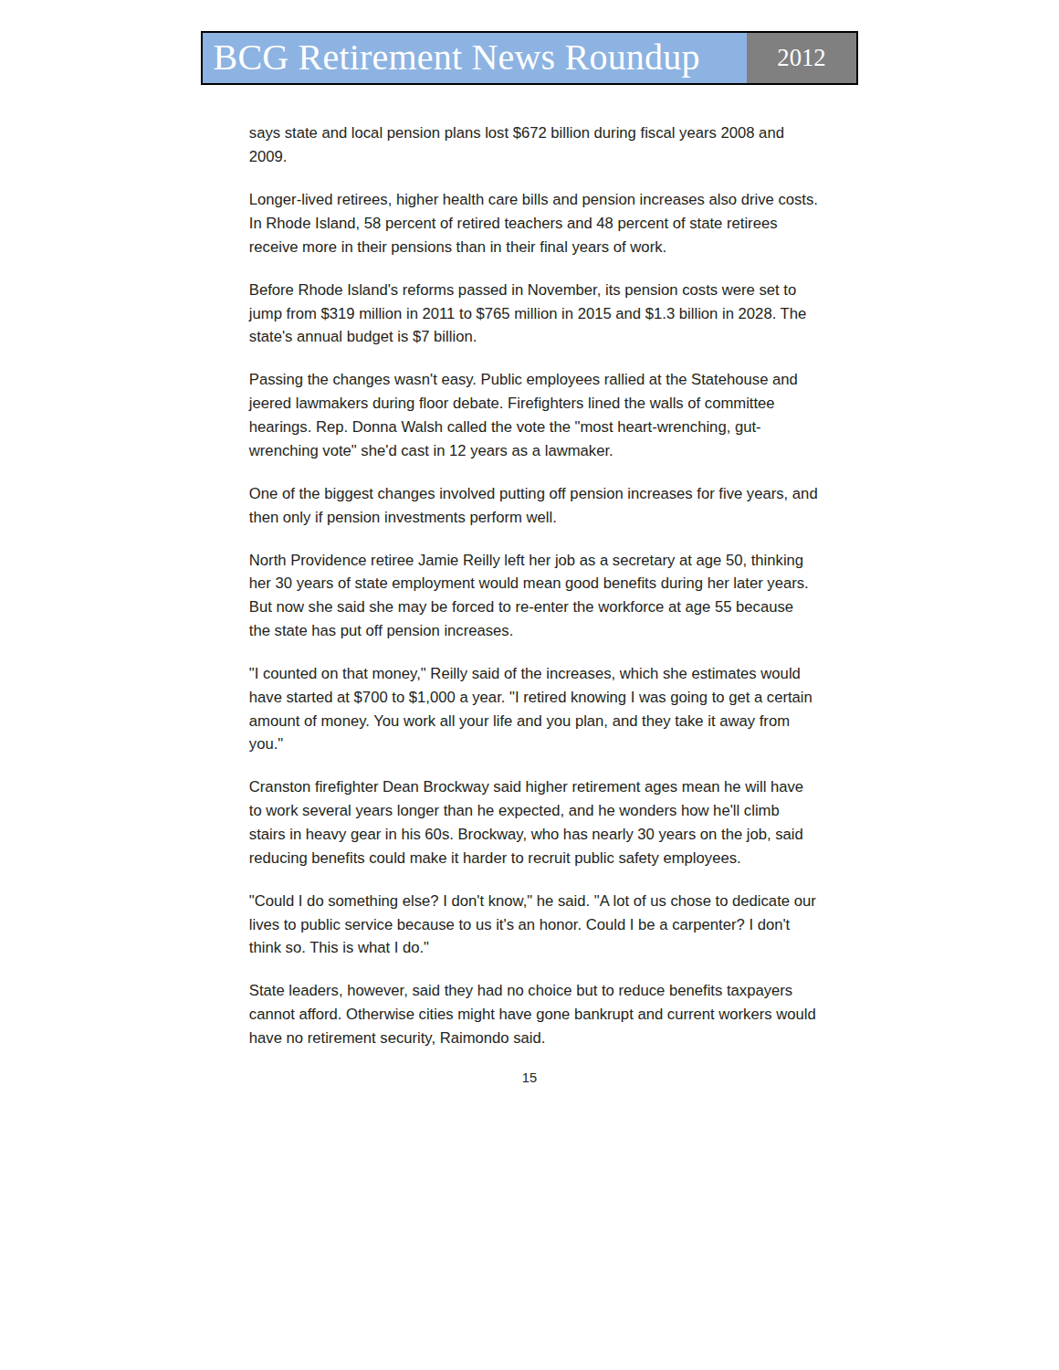BCG Retirement News Roundup
2012
says state and local pension plans lost $672 billion during fiscal years 2008 and 2009.
Longer-lived retirees, higher health care bills and pension increases also drive costs. In Rhode Island, 58 percent of retired teachers and 48 percent of state retirees receive more in their pensions than in their final years of work.
Before Rhode Island's reforms passed in November, its pension costs were set to jump from $319 million in 2011 to $765 million in 2015 and $1.3 billion in 2028. The state's annual budget is $7 billion.
Passing the changes wasn't easy. Public employees rallied at the Statehouse and jeered lawmakers during floor debate. Firefighters lined the walls of committee hearings. Rep. Donna Walsh called the vote the "most heart-wrenching, gut-wrenching vote" she'd cast in 12 years as a lawmaker.
One of the biggest changes involved putting off pension increases for five years, and then only if pension investments perform well.
North Providence retiree Jamie Reilly left her job as a secretary at age 50, thinking her 30 years of state employment would mean good benefits during her later years. But now she said she may be forced to re-enter the workforce at age 55 because the state has put off pension increases.
"I counted on that money," Reilly said of the increases, which she estimates would have started at $700 to $1,000 a year. "I retired knowing I was going to get a certain amount of money. You work all your life and you plan, and they take it away from you."
Cranston firefighter Dean Brockway said higher retirement ages mean he will have to work several years longer than he expected, and he wonders how he'll climb stairs in heavy gear in his 60s. Brockway, who has nearly 30 years on the job, said reducing benefits could make it harder to recruit public safety employees.
"Could I do something else? I don't know," he said. "A lot of us chose to dedicate our lives to public service because to us it's an honor. Could I be a carpenter? I don't think so. This is what I do."
State leaders, however, said they had no choice but to reduce benefits taxpayers cannot afford. Otherwise cities might have gone bankrupt and current workers would have no retirement security, Raimondo said.
15